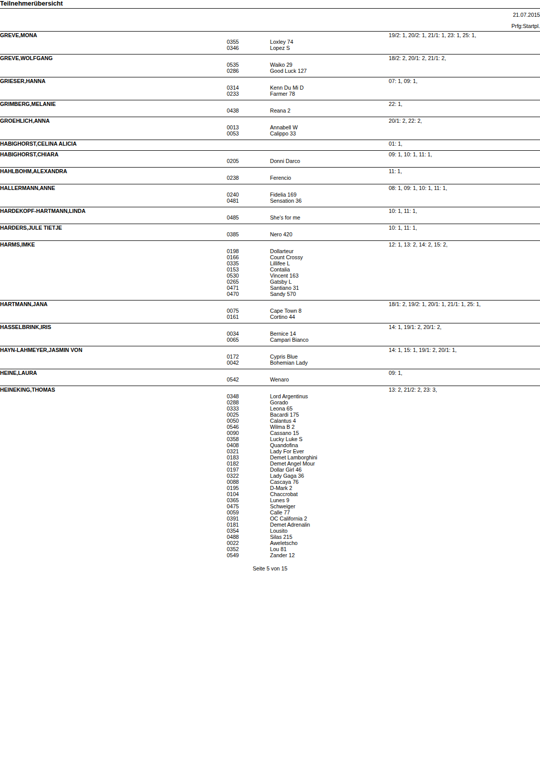Teilnehmerübersicht
21.07.2015
| | | | Prfg:Startpl. |
| GREVE,MONA | | | 19/2: 1, 20/2: 1, 21/1: 1, 23: 1, 25: 1, |
| | 0355 | Loxley 74 | |
| | 0346 | Lopez S | |
| GREVE,WOLFGANG | | | 18/2: 2, 20/1: 2, 21/1: 2, |
| | 0535 | Waiko 29 | |
| | 0286 | Good Luck 127 | |
| GRIESER,HANNA | | | 07: 1, 09: 1, |
| | 0314 | Kenn Du Mi D | |
| | 0233 | Farmer 78 | |
| GRIMBERG,MELANIE | | | 22: 1, |
| | 0438 | Reana 2 | |
| GROEHLICH,ANNA | | | 20/1: 2, 22: 2, |
| | 0013 | Annabell W | |
| | 0053 | Calippo 33 | |
| HABIGHORST,CELINA ALICIA | | | 01: 1, |
| HABIGHORST,CHIARA | | | 09: 1, 10: 1, 11: 1, |
| | 0205 | Donni Darco | |
| HAHLBOHM,ALEXANDRA | | | 11: 1, |
| | 0238 | Ferencio | |
| HALLERMANN,ANNE | | | 08: 1, 09: 1, 10: 1, 11: 1, |
| | 0240 | Fidelia 169 | |
| | 0481 | Sensation 36 | |
| HARDEKOPF-HARTMANN,LINDA | | | 10: 1, 11: 1, |
| | 0485 | She's for me | |
| HARDERS,JULE TIETJE | | | 10: 1, 11: 1, |
| | 0385 | Nero 420 | |
| HARMS,IMKE | | | 12: 1, 13: 2, 14: 2, 15: 2, |
| | 0198 | Dollarteur | |
| | 0166 | Count Crossy | |
| | 0335 | Lillifee L | |
| | 0153 | Contalia | |
| | 0530 | Vincent 163 | |
| | 0265 | Gatsby L | |
| | 0471 | Santiano 31 | |
| | 0470 | Sandy 570 | |
| HARTMANN,JANA | | | 18/1: 2, 19/2: 1, 20/1: 1, 21/1: 1, 25: 1, |
| | 0075 | Cape Town 8 | |
| | 0161 | Cortino 44 | |
| HASSELBRINK,IRIS | | | 14: 1, 19/1: 2, 20/1: 2, |
| | 0034 | Bernice 14 | |
| | 0065 | Campari Bianco | |
| HAYN-LAHMEYER,JASMIN VON | | | 14: 1, 15: 1, 19/1: 2, 20/1: 1, |
| | 0172 | Cypris Blue | |
| | 0042 | Bohemian Lady | |
| HEINE,LAURA | | | 09: 1, |
| | 0542 | Wenaro | |
| HEINEKING,THOMAS | | | 13: 2, 21/2: 2, 23: 3, |
| | 0348 | Lord Argentinus | |
| | 0288 | Gorado | |
| | 0333 | Leona 65 | |
| | 0025 | Bacardi 175 | |
| | 0050 | Calantus 4 | |
| | 0546 | Wilma B 2 | |
| | 0090 | Cassano 15 | |
| | 0358 | Lucky Luke S | |
| | 0408 | Quandofina | |
| | 0321 | Lady For Ever | |
| | 0183 | Demet Lamborghini | |
| | 0182 | Demet Angel Mour | |
| | 0197 | Dollar Girl 46 | |
| | 0322 | Lady Gaga 36 | |
| | 0088 | Cascaya 76 | |
| | 0195 | D-Mark 2 | |
| | 0104 | Chaccrobat | |
| | 0365 | Lunes 9 | |
| | 0475 | Schweiger | |
| | 0059 | Calle 77 | |
| | 0391 | OC California 2 | |
| | 0181 | Demet Adrenalin | |
| | 0354 | Lousito | |
| | 0488 | Silas 215 | |
| | 0022 | Aweletscho | |
| | 0352 | Lou 81 | |
| | 0549 | Zander 12 | |
Seite 5 von 15